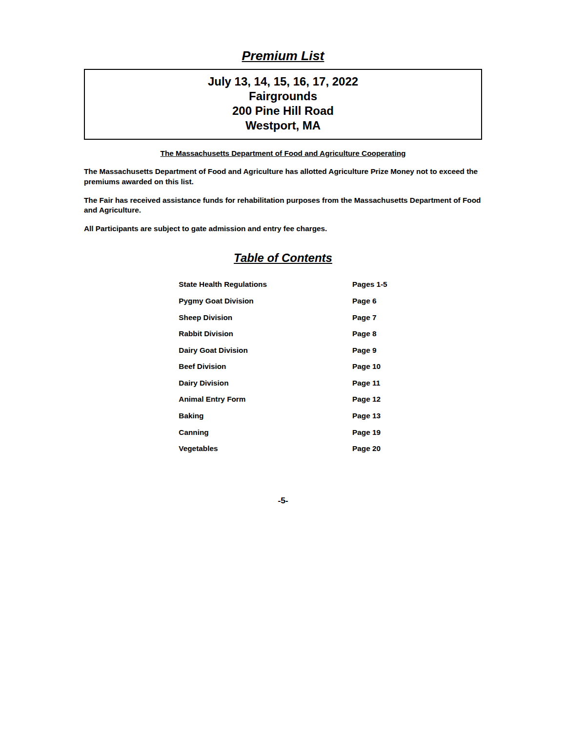Premium List
July 13, 14, 15, 16, 17, 2022
Fairgrounds
200 Pine Hill Road
Westport, MA
The Massachusetts Department of Food and Agriculture Cooperating
The Massachusetts Department of Food and Agriculture has allotted Agriculture Prize Money not to exceed the premiums awarded on this list.
The Fair has received assistance funds for rehabilitation purposes from the Massachusetts Department of Food and Agriculture.
All Participants are subject to gate admission and entry fee charges.
Table of Contents
| State Health Regulations | Pages 1-5 |
| Pygmy Goat Division | Page 6 |
| Sheep Division | Page 7 |
| Rabbit Division | Page 8 |
| Dairy Goat Division | Page 9 |
| Beef Division | Page 10 |
| Dairy Division | Page 11 |
| Animal Entry Form | Page 12 |
| Baking | Page 13 |
| Canning | Page 19 |
| Vegetables | Page 20 |
-5-